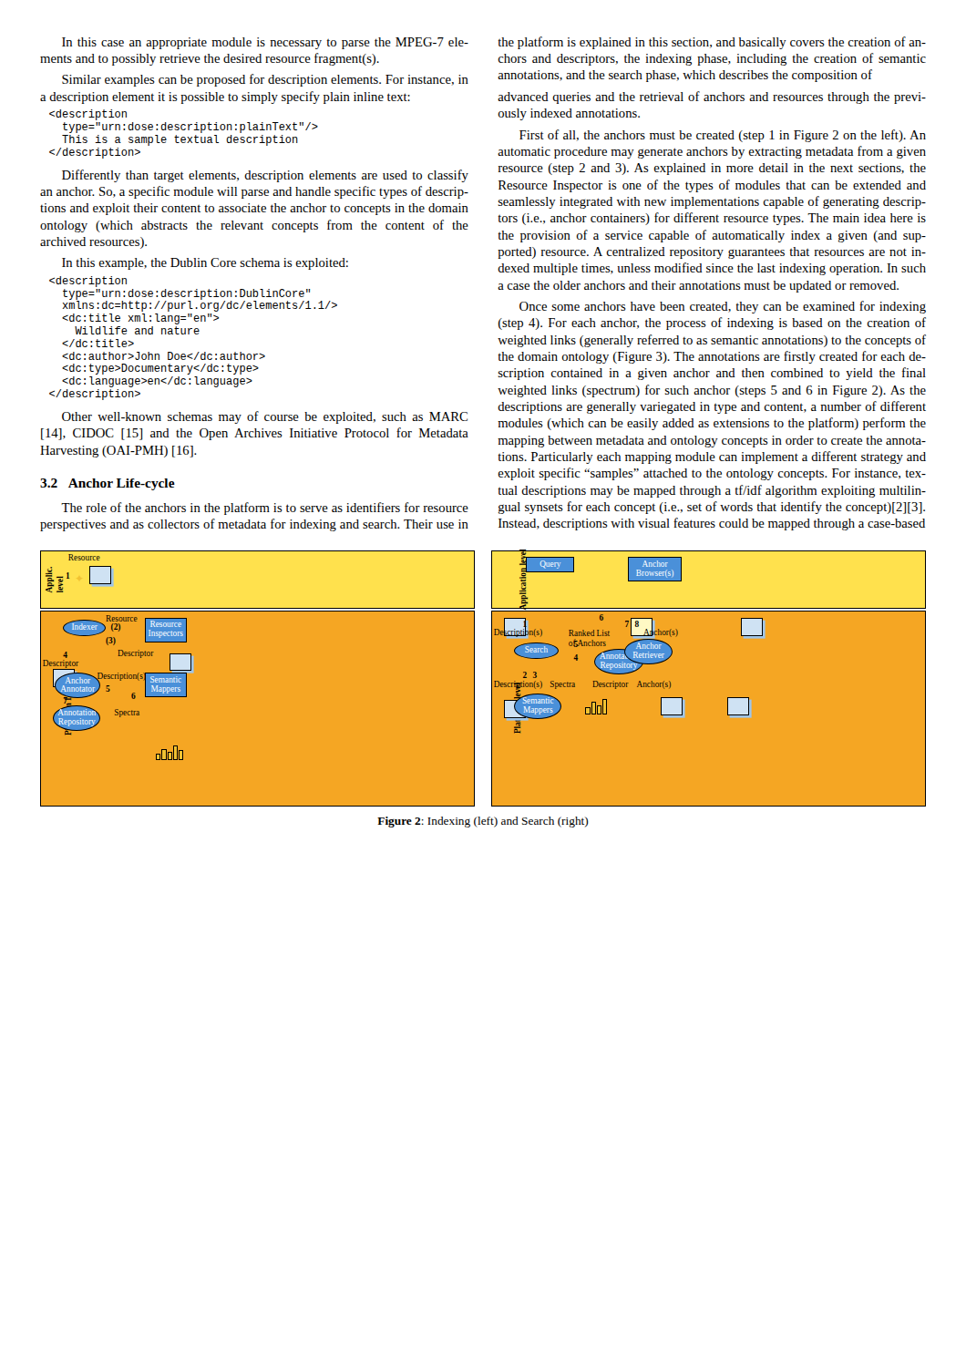In this case an appropriate module is necessary to parse the MPEG-7 elements and to possibly retrieve the desired resource fragment(s).
Similar examples can be proposed for description elements. For instance, in a description element it is possible to simply specify plain inline text:
<description
  type="urn:dose:description:plainText"/>
  This is a sample textual description
</description>
Differently than target elements, description elements are used to classify an anchor. So, a specific module will parse and handle specific types of descriptions and exploit their content to associate the anchor to concepts in the domain ontology (which abstracts the relevant concepts from the content of the archived resources).
In this example, the Dublin Core schema is exploited:
<description
  type="urn:dose:description:DublinCore"
  xmlns:dc=http://purl.org/dc/elements/1.1/>
  <dc:title xml:lang="en">
    Wildlife and nature
  </dc:title>
  <dc:author>John Doe</dc:author>
  <dc:type>Documentary</dc:type>
  <dc:language>en</dc:language>
</description>
Other well-known schemas may of course be exploited, such as MARC [14], CIDOC [15] and the Open Archives Initiative Protocol for Metadata Harvesting (OAI-PMH) [16].
3.2 Anchor Life-cycle
The role of the anchors in the platform is to serve as identifiers for resource perspectives and as collectors of metadata for indexing and search. Their use in the platform is explained in this section, and basically covers the creation of anchors and descriptors, the indexing phase, including the creation of semantic annotations, and the search phase, which describes the composition of
advanced queries and the retrieval of anchors and resources through the previously indexed annotations.
First of all, the anchors must be created (step 1 in Figure 2 on the left). An automatic procedure may generate anchors by extracting metadata from a given resource (step 2 and 3). As explained in more detail in the next sections, the Resource Inspector is one of the types of modules that can be extended and seamlessly integrated with new implementations capable of generating descriptors (i.e., anchor containers) for different resource types. The main idea here is the provision of a service capable of automatically index a given (and supported) resource. A centralized repository guarantees that resources are not indexed multiple times, unless modified since the last indexing operation. In such a case the older anchors and their annotations must be updated or removed.
Once some anchors have been created, they can be examined for indexing (step 4). For each anchor, the process of indexing is based on the creation of weighted links (generally referred to as semantic annotations) to the concepts of the domain ontology (Figure 3). The annotations are firstly created for each description contained in a given anchor and then combined to yield the final weighted links (spectrum) for such anchor (steps 5 and 6 in Figure 2). As the descriptions are generally variegated in type and content, a number of different modules (which can be easily added as extensions to the platform) perform the mapping between metadata and ontology concepts in order to create the annotations. Particularly each mapping module can implement a different strategy and exploit specific “samples” attached to the ontology concepts. For instance, textual descriptions may be mapped through a tf/idf algorithm exploiting multilingual synsets for each concept (i.e., set of words that identify the concept)[2][3]. Instead, descriptions with visual features could be mapped through a case-based
Applic.
level Resource 1 ✦
Platform Level Indexer Resource (2) Resource
Inspectors (3) Descriptor 4 Descriptor Anchor
Annotator Description(s) 5 Semantic
Mappers 6 Spectra 7 Annotation
Repository
Application level Query Anchor
Browser(s)
Platform level Description(s) 1 Ranked List
of Anchors 6 Anchor(s) 7 8 Search 5 Annotation
Repository 4 Anchor
Retriever Description(s) 2 3 Spectra Semantic
Mappers Descriptor Anchor(s)
Figure 2: Indexing (left) and Search (right)